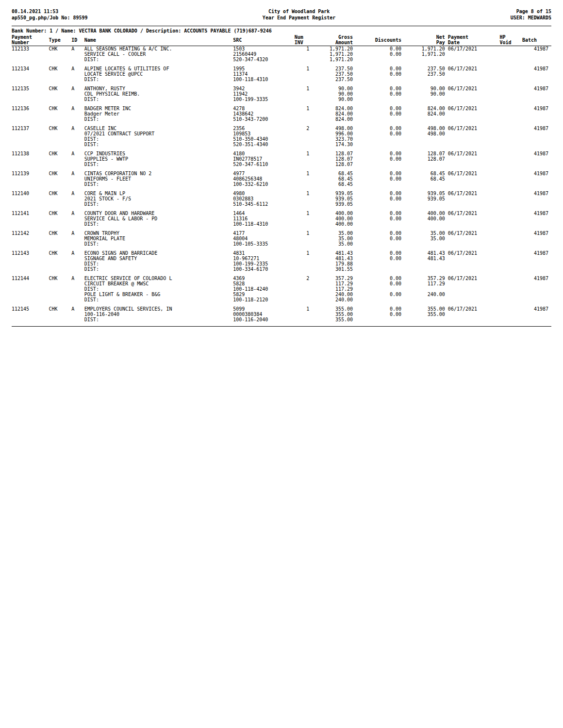08.14.2021 11:53 ap550_pg.php/Job No: 89599
City of Woodland Park
Year End Payment Register
Page 8 of 15 USER: MEDWARDS
Bank Number: 1 / Name: VECTRA BANK COLORADO / Description: ACCOUNTS PAYABLE (719)687-9246
| Payment Number | Type | ID | Name | SRC | Num INV | Gross Amount | Discounts | Net Pay | Payment Date | HP Void | Batch |
| --- | --- | --- | --- | --- | --- | --- | --- | --- | --- | --- | --- |
| 112133 | CHK | A | ALL SEASONS HEATING & A/C INC. | 1503 | 1 | 1,971.20 | 0.00 | 1,971.20 | 06/17/2021 | | 41987 |
| | | | SERVICE CALL - COOLER | 21560449 | | 1,971.20 | 0.00 | 1,971.20 | | | |
| | | | DIST: | 520-347-4320 | | 1,971.20 | | | | | |
| 112134 | CHK | A | ALPINE LOCATES & UTILITIES OF | 1995 | 1 | 237.50 | 0.00 | 237.50 | 06/17/2021 | | 41987 |
| | | | LOCATE SERVICE @UPCC | 11374 | | 237.50 | 0.00 | 237.50 | | | |
| | | | DIST: | 100-118-4310 | | 237.50 | | | | | |
| 112135 | CHK | A | ANTHONY, RUSTY | 3942 | 1 | 90.00 | 0.00 | 90.00 | 06/17/2021 | | 41987 |
| | | | CDL PHYSICAL REIMB. | 11942 | | 90.00 | 0.00 | 90.00 | | | |
| | | | DIST: | 100-199-3335 | | 90.00 | | | | | |
| 112136 | CHK | A | BADGER METER INC | 4278 | 1 | 824.00 | 0.00 | 824.00 | 06/17/2021 | | 41987 |
| | | | Badger Meter | 1438642 | | 824.00 | 0.00 | 824.00 | | | |
| | | | DIST: | 510-343-7200 | | 824.00 | | | | | |
| 112137 | CHK | A | CASELLE INC | 2356 | 2 | 498.00 | 0.00 | 498.00 | 06/17/2021 | | 41987 |
| | | | 07/2021 CONTRACT SUPPORT | 109853 | | 996.00 | 0.00 | 498.00 | | | |
| | | | DIST: | 510-350-4340 | | 323.70 | | | | | |
| | | | DIST: | 520-351-4340 | | 174.30 | | | | | |
| 112138 | CHK | A | CCP INDUSTRIES | 4180 | 1 | 128.07 | 0.00 | 128.07 | 06/17/2021 | | 41987 |
| | | | SUPPLIES - WWTP | IN02778517 | | 128.07 | 0.00 | 128.07 | | | |
| | | | DIST: | 520-347-6110 | | 128.07 | | | | | |
| 112139 | CHK | A | CINTAS CORPORATION NO 2 | 4977 | 1 | 68.45 | 0.00 | 68.45 | 06/17/2021 | | 41987 |
| | | | UNIFORMS - FLEET | 4086256348 | | 68.45 | 0.00 | 68.45 | | | |
| | | | DIST: | 100-332-6210 | | 68.45 | | | | | |
| 112140 | CHK | A | CORE & MAIN LP | 4980 | 1 | 939.05 | 0.00 | 939.05 | 06/17/2021 | | 41987 |
| | | | 2021 STOCK - F/S | 0302883 | | 939.05 | 0.00 | 939.05 | | | |
| | | | DIST: | 510-345-6112 | | 939.05 | | | | | |
| 112141 | CHK | A | COUNTY DOOR AND HARDWARE | 1464 | 1 | 400.00 | 0.00 | 400.00 | 06/17/2021 | | 41987 |
| | | | SERVICE CALL & LABOR - PD | 11316 | | 400.00 | 0.00 | 400.00 | | | |
| | | | DIST: | 100-118-4310 | | 400.00 | | | | | |
| 112142 | CHK | A | CROWN TROPHY | 4177 | 1 | 35.00 | 0.00 | 35.00 | 06/17/2021 | | 41987 |
| | | | MEMORIAL PLATE | 48004 | | 35.00 | 0.00 | 35.00 | | | |
| | | | DIST: | 100-105-3335 | | 35.00 | | | | | |
| 112143 | CHK | A | ECONO SIGNS AND BARRICADE | 4831 | 1 | 481.43 | 0.00 | 481.43 | 06/17/2021 | | 41987 |
| | | | SIGNAGE AND SAFETY | 10-967271 | | 481.43 | 0.00 | 481.43 | | | |
| | | | DIST: | 100-199-2335 | | 179.88 | | | | | |
| | | | DIST: | 100-334-6170 | | 301.55 | | | | | |
| 112144 | CHK | A | ELECTRIC SERVICE OF COLORADO L | 4369 | 2 | 357.29 | 0.00 | 357.29 | 06/17/2021 | | 41987 |
| | | | CIRCUIT BREAKER @ MWSC | 5828 | | 117.29 | 0.00 | 117.29 | | | |
| | | | DIST: | 100-118-4240 | | 117.29 | | | | | |
| | | | POLE LIGHT & BREAKER - B&G | 5829 | | 240.00 | 0.00 | 240.00 | | | |
| | | | DIST: | 100-118-2120 | | 240.00 | | | | | |
| 112145 | CHK | A | EMPLOYERS COUNCIL SERVICES, IN | 5099 | 1 | 355.00 | 0.00 | 355.00 | 06/17/2021 | | 41987 |
| | | | 100-116-2040 | 0000380384 | | 355.00 | 0.00 | 355.00 | | | |
| | | | DIST: | 100-116-2040 | | 355.00 | | | | | |